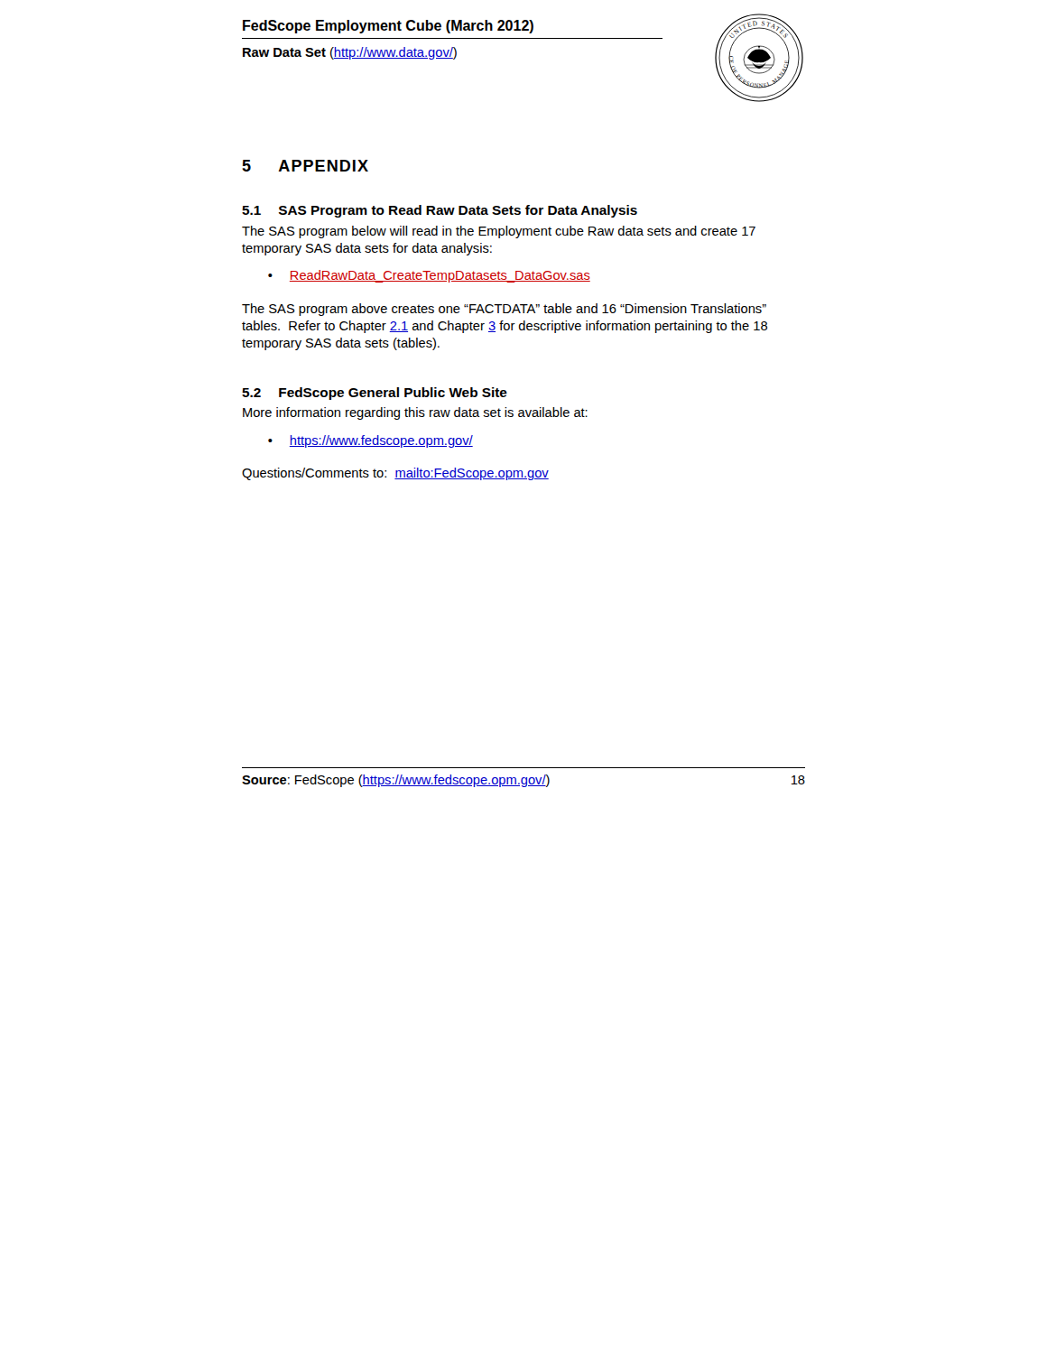FedScope Employment Cube (March 2012)
Raw Data Set (http://www.data.gov/)
UNITED STATES OFFICE OF PERSONNEL MANAGEMENT
5 APPENDIX
5.1 SAS Program to Read Raw Data Sets for Data Analysis
The SAS program below will read in the Employment cube Raw data sets and create 17 temporary SAS data sets for data analysis:
ReadRawData_CreateTempDatasets_DataGov.sas
The SAS program above creates one “FACTDATA” table and 16 “Dimension Translations” tables. Refer to Chapter 2.1 and Chapter 3 for descriptive information pertaining to the 18 temporary SAS data sets (tables).
5.2 FedScope General Public Web Site
More information regarding this raw data set is available at:
https://www.fedscope.opm.gov/
Questions/Comments to: mailto:FedScope.opm.gov
Source: FedScope (https://www.fedscope.opm.gov/)
18